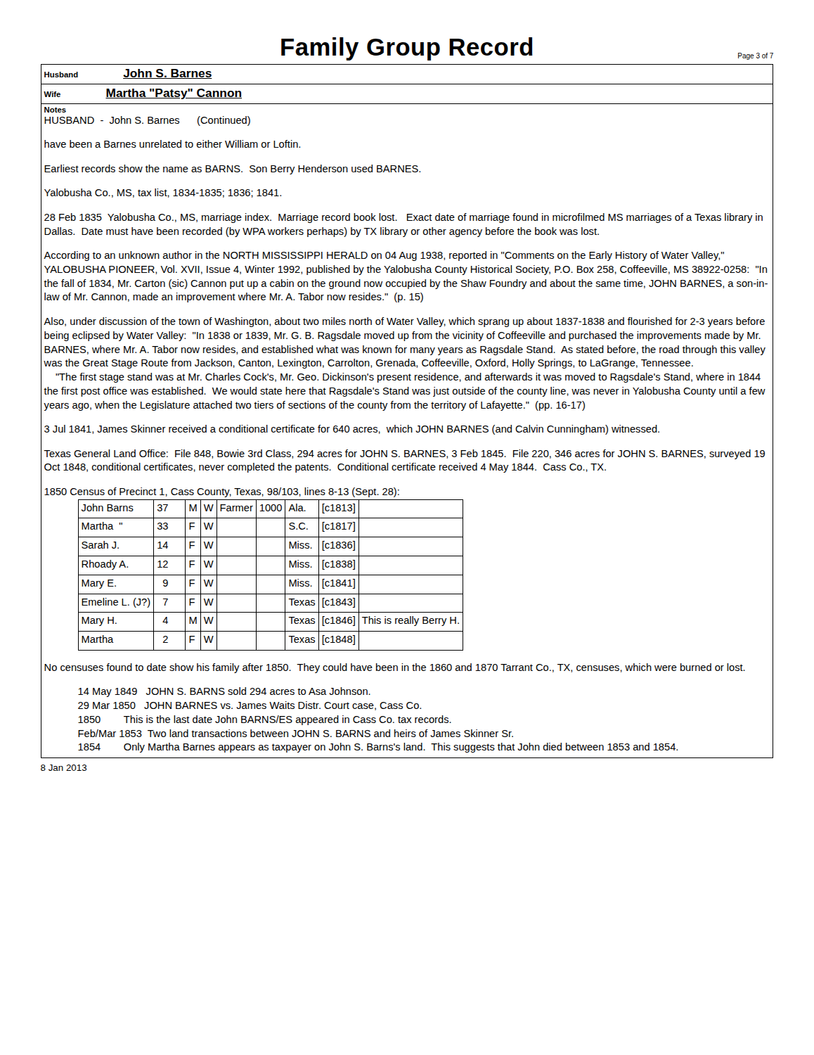Family Group Record
Page 3 of 7
| Husband John S. Barnes |
| Wife Martha "Patsy" Cannon |
| Notes HUSBAND - John S. Barnes (Continued) have been a Barnes unrelated to either William or Loftin. Earliest records show the name as BARNS. Son Berry Henderson used BARNES. Yalobusha Co., MS, tax list, 1834-1835; 1836; 1841. 28 Feb 1835 Yalobusha Co., MS, marriage index. Marriage record book lost. Exact date of marriage found in microfilmed MS marriages of a Texas library in Dallas. Date must have been recorded (by WPA workers perhaps) by TX library or other agency before the book was lost. According to an unknown author in the NORTH MISSISSIPPI HERALD on 04 Aug 1938, reported in "Comments on the Early History of Water Valley," YALOBUSHA PIONEER, Vol. XVII, Issue 4, Winter 1992, published by the Yalobusha County Historical Society, P.O. Box 258, Coffeeville, MS 38922-0258: "In the fall of 1834, Mr. Carton (sic) Cannon put up a cabin on the ground now occupied by the Shaw Foundry and about the same time, JOHN BARNES, a son-in-law of Mr. Cannon, made an improvement where Mr. A. Tabor now resides." (p. 15) Also, under discussion of the town of Washington, about two miles north of Water Valley, which sprang up about 1837-1838 and flourished for 2-3 years before being eclipsed by Water Valley: "In 1838 or 1839, Mr. G. B. Ragsdale moved up from the vicinity of Coffeeville and purchased the improvements made by Mr. BARNES, where Mr. A. Tabor now resides, and established what was known for many years as Ragsdale Stand. As stated before, the road through this valley was the Great Stage Route from Jackson, Canton, Lexington, Carrolton, Grenada, Coffeeville, Oxford, Holly Springs, to LaGrange, Tennessee. "The first stage stand was at Mr. Charles Cock's, Mr. Geo. Dickinson's present residence, and afterwards it was moved to Ragsdale's Stand, where in 1844 the first post office was established. We would state here that Ragsdale's Stand was just outside of the county line, was never in Yalobusha County until a few years ago, when the Legislature attached two tiers of sections of the county from the territory of Lafayette." (pp. 16-17) 3 Jul 1841, James Skinner received a conditional certificate for 640 acres, which JOHN BARNES (and Calvin Cunningham) witnessed. Texas General Land Office: File 848, Bowie 3rd Class, 294 acres for JOHN S. BARNES, 3 Feb 1845. File 220, 346 acres for JOHN S. BARNES, surveyed 19 Oct 1848, conditional certificates, never completed the patents. Conditional certificate received 4 May 1844. Cass Co., TX. 1850 Census of Precinct 1, Cass County, Texas, 98/103, lines 8-13 (Sept. 28): / John Barns / 37 / M / W / Farmer / 1000 / Ala. / [c1813] / / / Martha " / 33 / F / W / / / S.C. / [c1817] / / / Sarah J. / 14 / F / W / / / Miss. / [c1836] / / / Rhoady A. / 12 / F / W / / / Miss. / [c1838] / / / Mary E. / 9 / F / W / / / Miss. / [c1841] / / / Emeline L. (J?) / 7 / F / W / / / Texas / [c1843] / / / Mary H. / 4 / M / W / / / Texas / [c1846] / This is really Berry H. / / Martha / 2 / F / W / / / Texas / [c1848] / / No censuses found to date show his family after 1850. They could have been in the 1860 and 1870 Tarrant Co., TX, censuses, which were burned or lost. 14 May 1849 JOHN S. BARNS sold 294 acres to Asa Johnson. 29 Mar 1850 JOHN BARNES vs. James Waits Distr. Court case, Cass Co. 1850 This is the last date John BARNS/ES appeared in Cass Co. tax records. Feb/Mar 1853 Two land transactions between JOHN S. BARNS and heirs of James Skinner Sr. 1854 Only Martha Barnes appears as taxpayer on John S. Barns's land. This suggests that John died between 1853 and 1854. |
8 Jan 2013